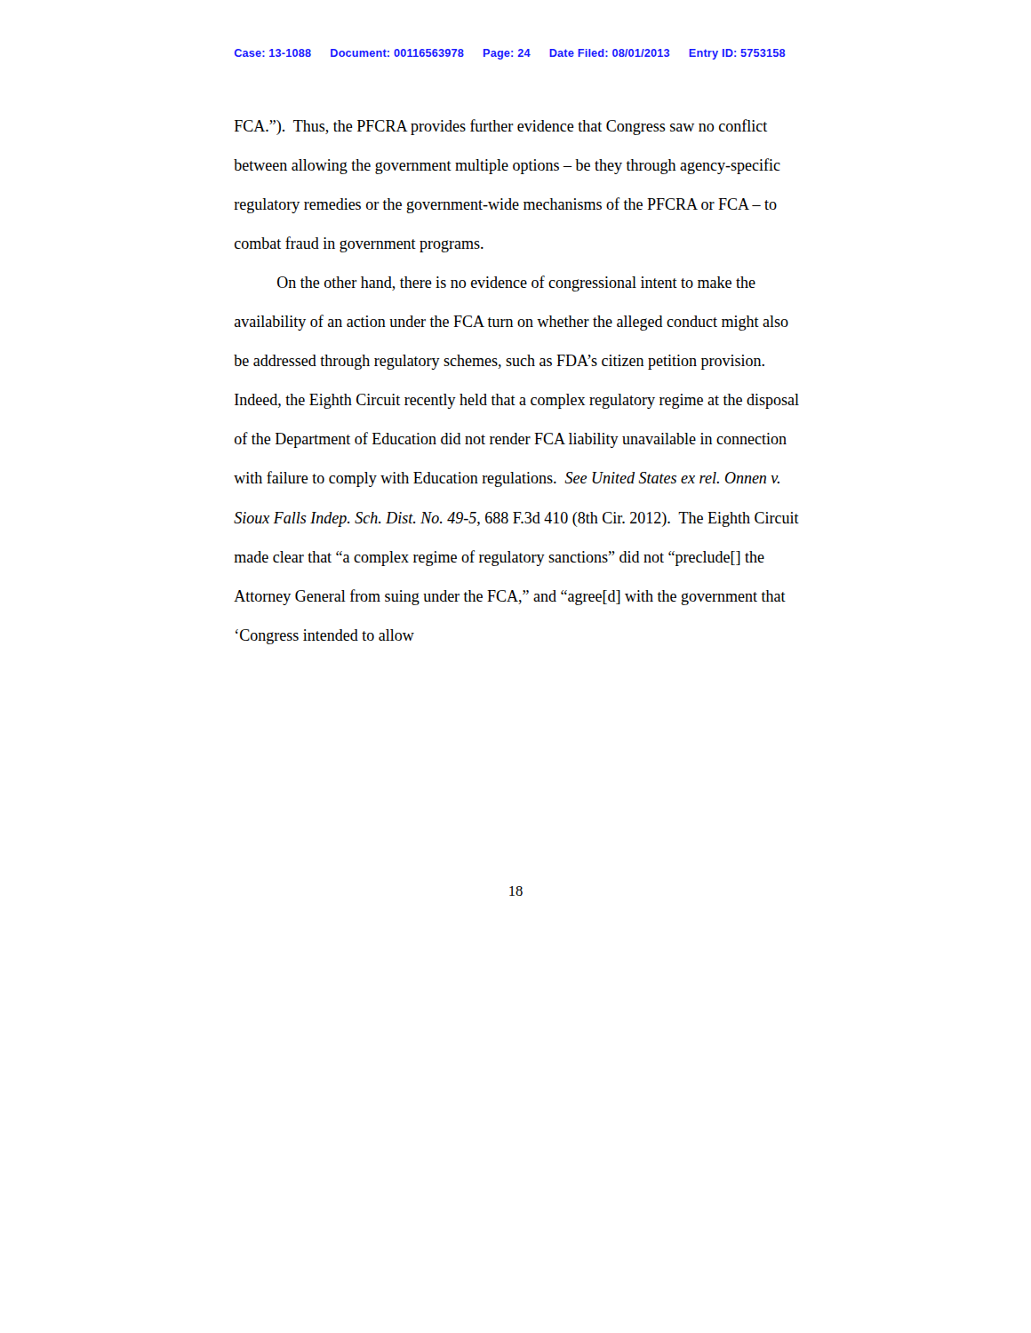Case: 13-1088 Document: 00116563978 Page: 24 Date Filed: 08/01/2013 Entry ID: 5753158
FCA.”). Thus, the PFCRA provides further evidence that Congress saw no conflict between allowing the government multiple options – be they through agency-specific regulatory remedies or the government-wide mechanisms of the PFCRA or FCA – to combat fraud in government programs.
On the other hand, there is no evidence of congressional intent to make the availability of an action under the FCA turn on whether the alleged conduct might also be addressed through regulatory schemes, such as FDA’s citizen petition provision. Indeed, the Eighth Circuit recently held that a complex regulatory regime at the disposal of the Department of Education did not render FCA liability unavailable in connection with failure to comply with Education regulations. See United States ex rel. Onnen v. Sioux Falls Indep. Sch. Dist. No. 49-5, 688 F.3d 410 (8th Cir. 2012). The Eighth Circuit made clear that “a complex regime of regulatory sanctions” did not “preclude[] the Attorney General from suing under the FCA,” and “agree[d] with the government that ‘Congress intended to allow
18